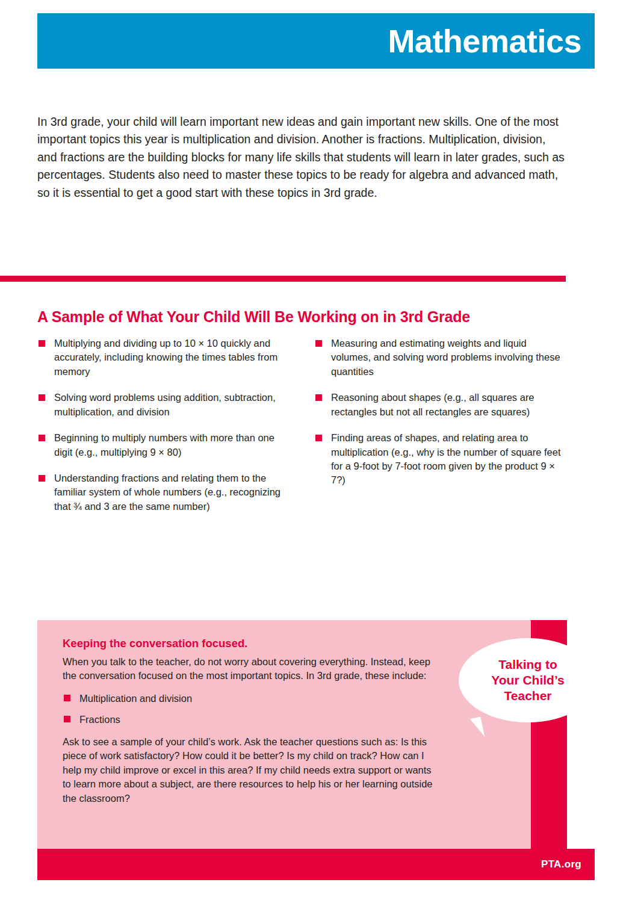Mathematics
In 3rd grade, your child will learn important new ideas and gain important new skills. One of the most important topics this year is multiplication and division. Another is fractions. Multiplication, division, and fractions are the building blocks for many life skills that students will learn in later grades, such as percentages. Students also need to master these topics to be ready for algebra and advanced math, so it is essential to get a good start with these topics in 3rd grade.
A Sample of What Your Child Will Be Working on in 3rd Grade
Multiplying and dividing up to 10 × 10 quickly and accurately, including knowing the times tables from memory
Solving word problems using addition, subtraction, multiplication, and division
Beginning to multiply numbers with more than one digit (e.g., multiplying 9 × 80)
Understanding fractions and relating them to the familiar system of whole numbers (e.g., recognizing that ¾ and 3 are the same number)
Measuring and estimating weights and liquid volumes, and solving word problems involving these quantities
Reasoning about shapes (e.g., all squares are rectangles but not all rectangles are squares)
Finding areas of shapes, and relating area to multiplication (e.g., why is the number of square feet for a 9-foot by 7-foot room given by the product 9 × 7?)
Keeping the conversation focused.
When you talk to the teacher, do not worry about covering everything. Instead, keep the conversation focused on the most important topics. In 3rd grade, these include:
Multiplication and division
Fractions
Ask to see a sample of your child’s work. Ask the teacher questions such as: Is this piece of work satisfactory? How could it be better? Is my child on track? How can I help my child improve or excel in this area? If my child needs extra support or wants to learn more about a subject, are there resources to help his or her learning outside the classroom?
Talking to
Your Child’s
Teacher
PTA.org